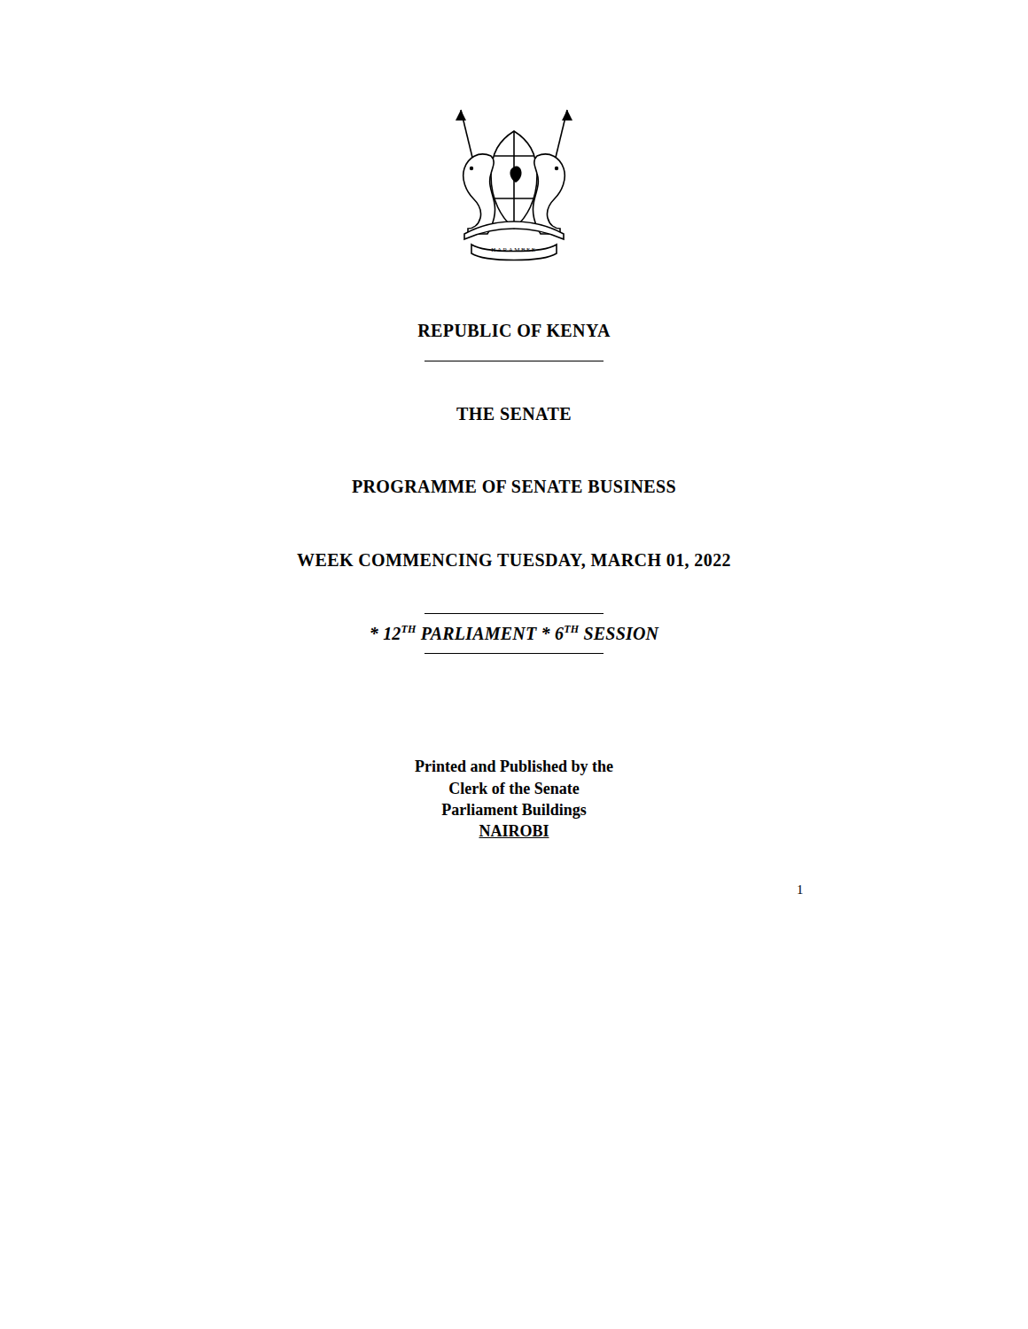HARAMBEE
REPUBLIC OF KENYA
THE SENATE
PROGRAMME OF SENATE BUSINESS
WEEK COMMENCING TUESDAY, MARCH 01, 2022
* 12TH PARLIAMENT * 6TH SESSION
Printed and Published by the
Clerk of the Senate
Parliament Buildings
NAIROBI
1